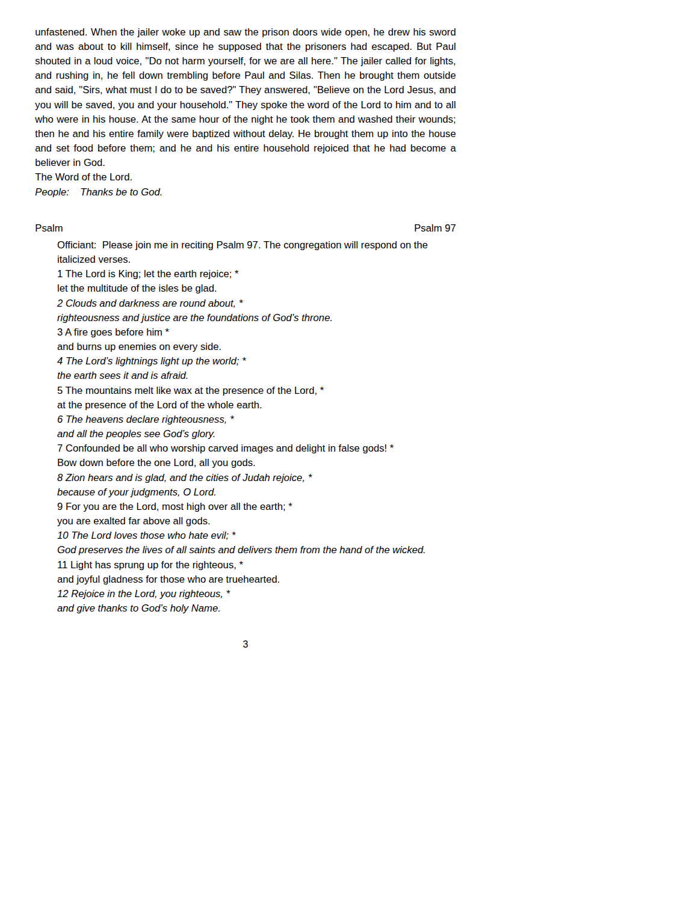unfastened. When the jailer woke up and saw the prison doors wide open, he drew his sword and was about to kill himself, since he supposed that the prisoners had escaped. But Paul shouted in a loud voice, "Do not harm yourself, for we are all here." The jailer called for lights, and rushing in, he fell down trembling before Paul and Silas. Then he brought them outside and said, "Sirs, what must I do to be saved?" They answered, "Believe on the Lord Jesus, and you will be saved, you and your household." They spoke the word of the Lord to him and to all who were in his house. At the same hour of the night he took them and washed their wounds; then he and his entire family were baptized without delay. He brought them up into the house and set food before them; and he and his entire household rejoiced that he had become a believer in God.
The Word of the Lord.
People: Thanks be to God.
Psalm
Psalm 97
Officiant: Please join me in reciting Psalm 97. The congregation will respond on the italicized verses.
1 The Lord is King; let the earth rejoice; *
let the multitude of the isles be glad.
2 Clouds and darkness are round about, *
righteousness and justice are the foundations of God’s throne.
3 A fire goes before him *
and burns up enemies on every side.
4 The Lord’s lightnings light up the world; *
the earth sees it and is afraid.
5 The mountains melt like wax at the presence of the Lord, *
at the presence of the Lord of the whole earth.
6 The heavens declare righteousness, *
and all the peoples see God’s glory.
7 Confounded be all who worship carved images and delight in false gods! *
Bow down before the one Lord, all you gods.
8 Zion hears and is glad, and the cities of Judah rejoice, *
because of your judgments, O Lord.
9 For you are the Lord, most high over all the earth; *
you are exalted far above all gods.
10 The Lord loves those who hate evil; *
God preserves the lives of all saints and delivers them from the hand of the wicked.
11 Light has sprung up for the righteous, *
and joyful gladness for those who are truehearted.
12 Rejoice in the Lord, you righteous, *
and give thanks to God’s holy Name.
3